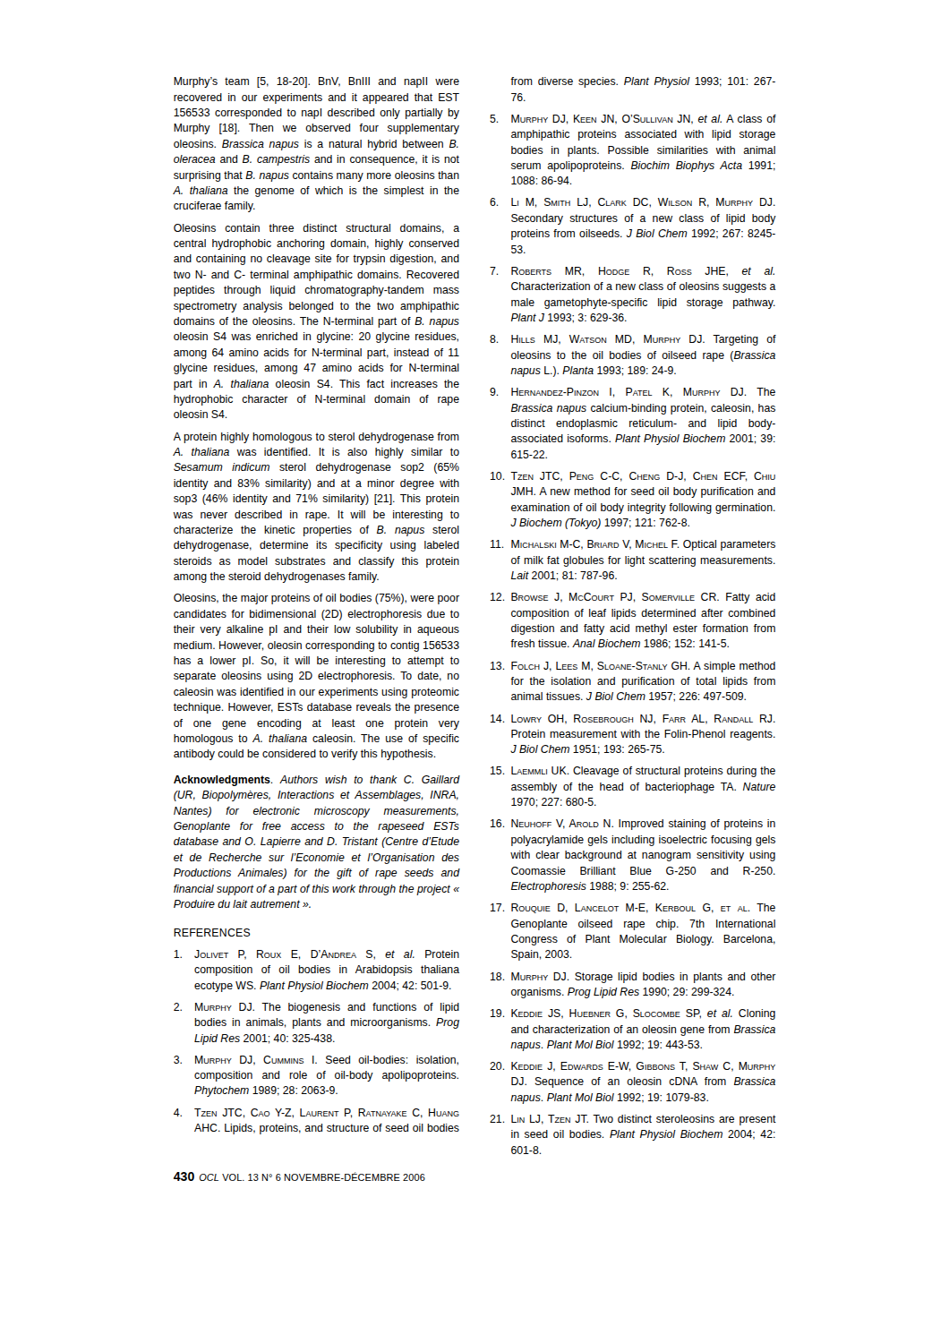Murphy’s team [5, 18-20]. BnV, BnIII and napII were recovered in our experiments and it appeared that EST 156533 corresponded to napI described only partially by Murphy [18]. Then we observed four supplementary oleosins. Brassica napus is a natural hybrid between B. oleracea and B. campestris and in consequence, it is not surprising that B. napus contains many more oleosins than A. thaliana the genome of which is the simplest in the cruciferae family.
Oleosins contain three distinct structural domains, a central hydrophobic anchoring domain, highly conserved and containing no cleavage site for trypsin digestion, and two N- and C- terminal amphipathic domains. Recovered peptides through liquid chromatography-tandem mass spectrometry analysis belonged to the two amphipathic domains of the oleosins. The N-terminal part of B. napus oleosin S4 was enriched in glycine: 20 glycine residues, among 64 amino acids for N-terminal part, instead of 11 glycine residues, among 47 amino acids for N-terminal part in A. thaliana oleosin S4. This fact increases the hydrophobic character of N-terminal domain of rape oleosin S4.
A protein highly homologous to sterol dehydrogenase from A. thaliana was identified. It is also highly similar to Sesamum indicum sterol dehydrogenase sop2 (65% identity and 83% similarity) and at a minor degree with sop3 (46% identity and 71% similarity) [21]. This protein was never described in rape. It will be interesting to characterize the kinetic properties of B. napus sterol dehydrogenase, determine its specificity using labeled steroids as model substrates and classify this protein among the steroid dehydrogenases family.
Oleosins, the major proteins of oil bodies (75%), were poor candidates for bidimensional (2D) electrophoresis due to their very alkaline pI and their low solubility in aqueous medium. However, oleosin corresponding to contig 156533 has a lower pI. So, it will be interesting to attempt to separate oleosins using 2D electrophoresis. To date, no caleosin was identified in our experiments using proteomic technique. However, ESTs database reveals the presence of one gene encoding at least one protein very homologous to A. thaliana caleosin. The use of specific antibody could be considered to verify this hypothesis.
Acknowledgments. Authors wish to thank C. Gaillard (UR, Biopolymères, Interactions et Assemblages, INRA, Nantes) for electronic microscopy measurements, Genoplante for free access to the rapeseed ESTs database and O. Lapierre and D. Tristant (Centre d’Etude et de Recherche sur l’Economie et l’Organisation des Productions Animales) for the gift of rape seeds and financial support of a part of this work through the project « Produire du lait autrement ».
References
Jolivet P, Roux E, D’Andrea S, et al. Protein composition of oil bodies in Arabidopsis thaliana ecotype WS. Plant Physiol Biochem 2004; 42: 501-9.
Murphy DJ. The biogenesis and functions of lipid bodies in animals, plants and microorganisms. Prog Lipid Res 2001; 40: 325-438.
Murphy DJ, Cummins I. Seed oil-bodies: isolation, composition and role of oil-body apolipoproteins. Phytochem 1989; 28: 2063-9.
Tzen JTC, Cao Y-Z, Laurent P, Ratnayake C, Huang AHC. Lipids, proteins, and structure of seed oil bodies from diverse species. Plant Physiol 1993; 101: 267-76.
Murphy DJ, Keen JN, O’Sullivan JN, et al. A class of amphipathic proteins associated with lipid storage bodies in plants. Possible similarities with animal serum apolipoproteins. Biochim Biophys Acta 1991; 1088: 86-94.
Li M, Smith LJ, Clark DC, Wilson R, Murphy DJ. Secondary structures of a new class of lipid body proteins from oilseeds. J Biol Chem 1992; 267: 8245-53.
Roberts MR, Hodge R, Ross JHE, et al. Characterization of a new class of oleosins suggests a male gametophyte-specific lipid storage pathway. Plant J 1993; 3: 629-36.
Hills MJ, Watson MD, Murphy DJ. Targeting of oleosins to the oil bodies of oilseed rape (Brassica napus L.). Planta 1993; 189: 24-9.
Hernandez-Pinzon I, Patel K, Murphy DJ. The Brassica napus calcium-binding protein, caleosin, has distinct endoplasmic reticulum- and lipid body-associated isoforms. Plant Physiol Biochem 2001; 39: 615-22.
Tzen JTC, Peng C-C, Cheng D-J, Chen ECF, Chiu JMH. A new method for seed oil body purification and examination of oil body integrity following germination. J Biochem (Tokyo) 1997; 121: 762-8.
Michalski M-C, Briard V, Michel F. Optical parameters of milk fat globules for light scattering measurements. Lait 2001; 81: 787-96.
Browse J, McCourt PJ, Somerville CR. Fatty acid composition of leaf lipids determined after combined digestion and fatty acid methyl ester formation from fresh tissue. Anal Biochem 1986; 152: 141-5.
Folch J, Lees M, Sloane-Stanly GH. A simple method for the isolation and purification of total lipids from animal tissues. J Biol Chem 1957; 226: 497-509.
Lowry OH, Rosebrough NJ, Farr AL, Randall RJ. Protein measurement with the Folin-Phenol reagents. J Biol Chem 1951; 193: 265-75.
Laemmli UK. Cleavage of structural proteins during the assembly of the head of bacteriophage TA. Nature 1970; 227: 680-5.
Neuhoff V, Arold N. Improved staining of proteins in polyacrylamide gels including isoelectric focusing gels with clear background at nanogram sensitivity using Coomassie Brilliant Blue G-250 and R-250. Electrophoresis 1988; 9: 255-62.
Rouquie D, Lancelot M-E, Kerboul G, et al. The Genoplante oilseed rape chip. 7th International Congress of Plant Molecular Biology. Barcelona, Spain, 2003.
Murphy DJ. Storage lipid bodies in plants and other organisms. Prog Lipid Res 1990; 29: 299-324.
Keddie JS, Huebner G, Slocombe SP, et al. Cloning and characterization of an oleosin gene from Brassica napus. Plant Mol Biol 1992; 19: 443-53.
Keddie J, Edwards E-W, Gibbons T, Shaw C, Murphy DJ. Sequence of an oleosin cDNA from Brassica napus. Plant Mol Biol 1992; 19: 1079-83.
Lin LJ, Tzen JT. Two distinct steroleosins are present in seed oil bodies. Plant Physiol Biochem 2004; 42: 601-8.
430 OCL VOL. 13 N° 6 NOVEMBRE-DÉCEMBRE 2006